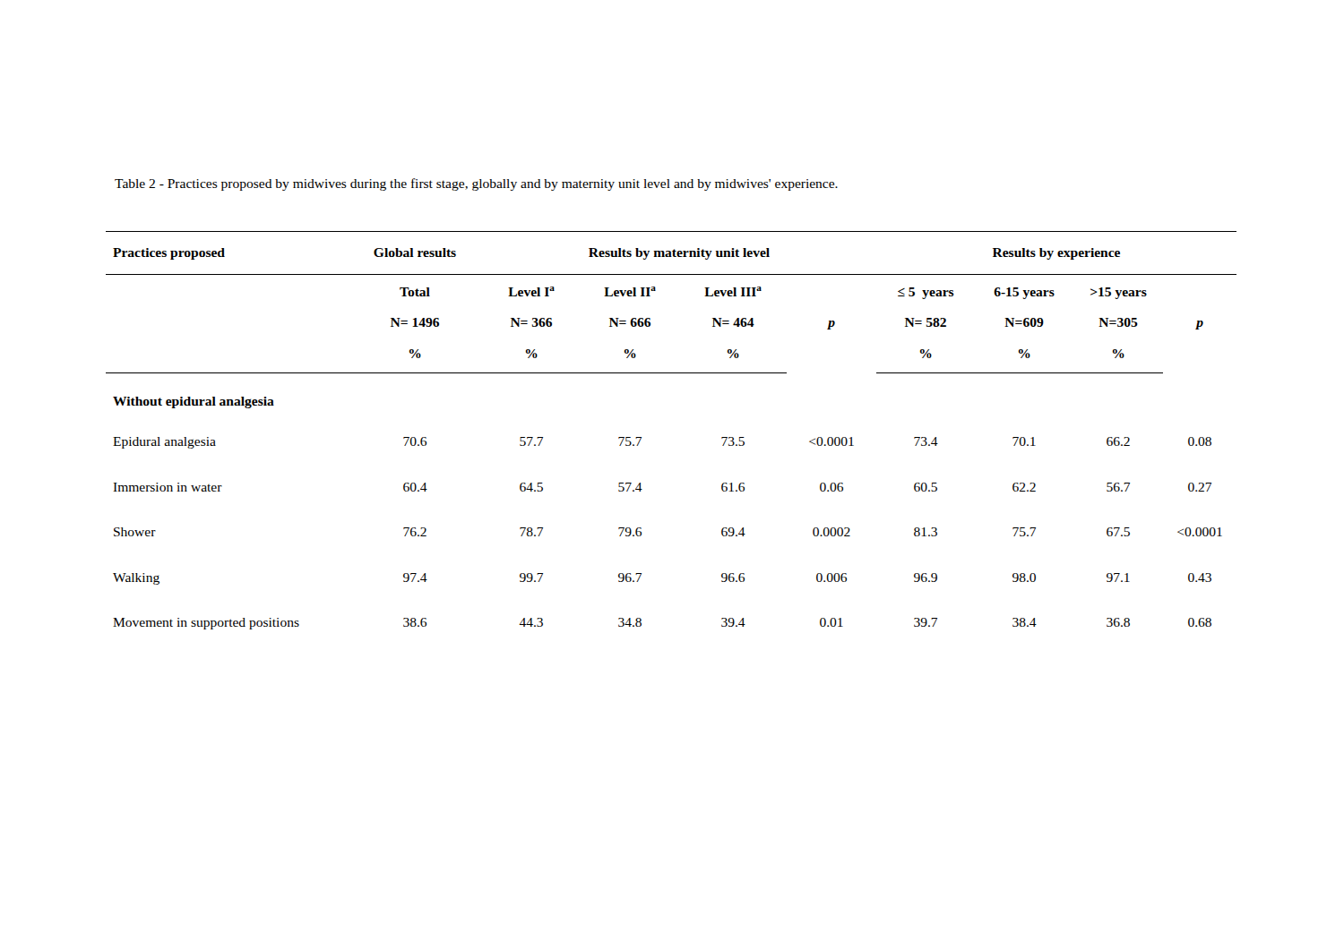Table 2 - Practices proposed by midwives during the first stage, globally and by maternity unit level and by midwives' experience.
| Practices proposed | Global results | Results by maternity unit level | Results by experience |
| --- | --- | --- | --- |
| | Total | Level I a | Level II a | Level III a | | ≤ 5 years | 6-15 years | >15 years | |
| | N= 1496 | N= 366 | N= 666 | N= 464 | p | N= 582 | N=609 | N=305 | p |
| | % | % | % | % | | % | % | % | |
| Without epidural analgesia |
| Epidural analgesia | 70.6 | 57.7 | 75.7 | 73.5 | <0.0001 | 73.4 | 70.1 | 66.2 | 0.08 |
| Immersion in water | 60.4 | 64.5 | 57.4 | 61.6 | 0.06 | 60.5 | 62.2 | 56.7 | 0.27 |
| Shower | 76.2 | 78.7 | 79.6 | 69.4 | 0.0002 | 81.3 | 75.7 | 67.5 | <0.0001 |
| Walking | 97.4 | 99.7 | 96.7 | 96.6 | 0.006 | 96.9 | 98.0 | 97.1 | 0.43 |
| Movement in supported positions | 38.6 | 44.3 | 34.8 | 39.4 | 0.01 | 39.7 | 38.4 | 36.8 | 0.68 |